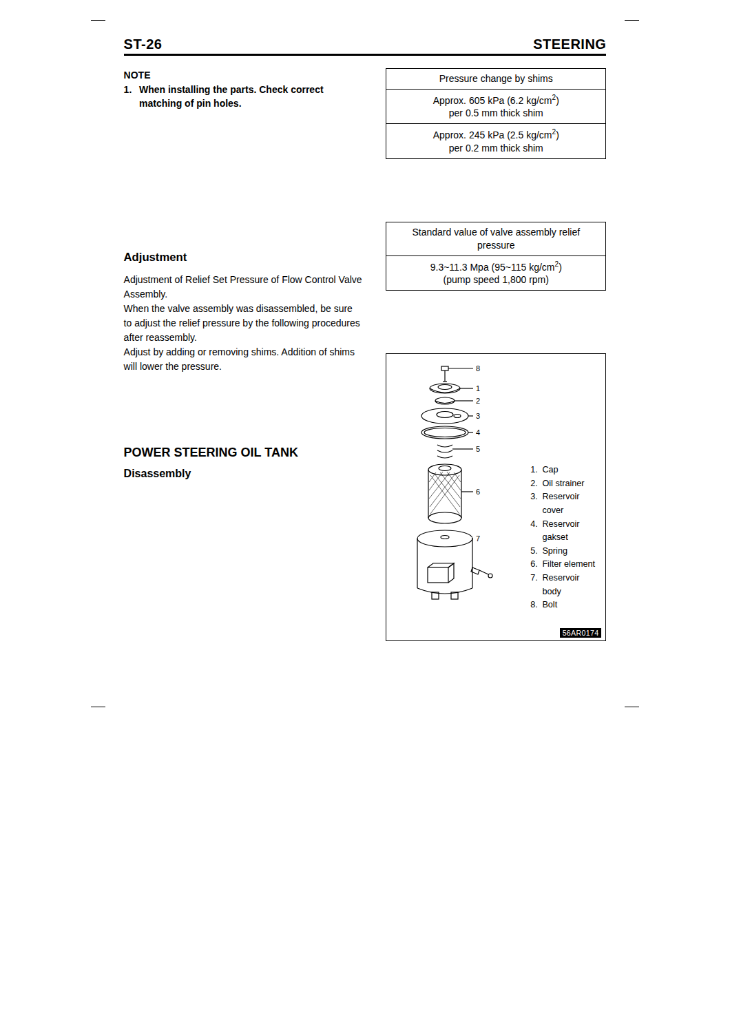ST-26
STEERING
NOTE
When installing the parts. Check correct matching of pin holes.
Adjustment
Adjustment of Relief Set Pressure of Flow Control Valve Assembly.
When the valve assembly was disassembled, be sure to adjust the relief pressure by the following procedures after reassembly.
Adjust by adding or removing shims. Addition of shims will lower the pressure.
POWER STEERING OIL TANK
Disassembly
| Pressure change by shims |
| Approx. 605 kPa (6.2 kg/cm 2 ) |
| per 0.5 mm thick shim |
| Approx. 245 kPa (2.5 kg/cm 2 ) |
| per 0.2 mm thick shim |
| Standard value of valve assembly relief |
| pressure |
| 9.3~11.3 Mpa (95~115 kg/cm 2 ) |
| (pump speed 1,800 rpm) |
8 1 2 3 4 5 6 7
Cap
Oil strainer
Reservoir cover
Reservoir gakset
Spring
Filter element
Reservoir body
Bolt
56AR0174